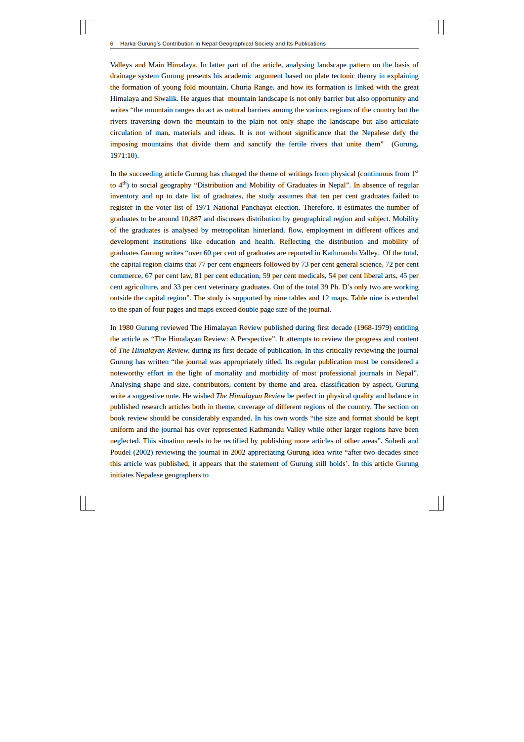6 Harka Gurung’s Contribution in Nepal Geographical Society and Its Publications
Valleys and Main Himalaya. In latter part of the article, analysing landscape pattern on the basis of drainage system Gurung presents his academic argument based on plate tectonic theory in explaining the formation of young fold mountain, Churia Range, and how its formation is linked with the great Himalaya and Siwalik. He argues that mountain landscape is not only barrier but also opportunity and writes “the mountain ranges do act as natural barriers among the various regions of the country but the rivers traversing down the mountain to the plain not only shape the landscape but also articulate circulation of man, materials and ideas. It is not without significance that the Nepalese defy the imposing mountains that divide them and sanctify the fertile rivers that unite them” (Gurung, 1971:10).
In the succeeding article Gurung has changed the theme of writings from physical (continuous from 1st to 4th) to social geography “Distribution and Mobility of Graduates in Nepal”. In absence of regular inventory and up to date list of graduates, the study assumes that ten per cent graduates failed to register in the voter list of 1971 National Panchayat election. Therefore, it estimates the number of graduates to be around 10,887 and discusses distribution by geographical region and subject. Mobility of the graduates is analysed by metropolitan hinterland, flow, employment in different offices and development institutions like education and health. Reflecting the distribution and mobility of graduates Gurung writes “over 60 per cent of graduates are reported in Kathmandu Valley. Of the total, the capital region claims that 77 per cent engineers followed by 73 per cent general science, 72 per cent commerce, 67 per cent law, 81 per cent education, 59 per cent medicals, 54 per cent liberal arts, 45 per cent agriculture, and 33 per cent veterinary graduates. Out of the total 39 Ph. D’s only two are working outside the capital region”. The study is supported by nine tables and 12 maps. Table nine is extended to the span of four pages and maps exceed double page size of the journal.
In 1980 Gurung reviewed The Himalayan Review published during first decade (1968-1979) entitling the article as “The Himalayan Review: A Perspective”. It attempts to review the progress and content of The Himalayan Review, during its first decade of publication. In this critically reviewing the journal Gurung has written “the journal was appropriately titled. Its regular publication must be considered a noteworthy effort in the light of mortality and morbidity of most professional journals in Nepal”. Analysing shape and size, contributors, content by theme and area, classification by aspect, Gurung write a suggestive note. He wished The Himalayan Review be perfect in physical quality and balance in published research articles both in theme, coverage of different regions of the country. The section on book review should be considerably expanded. In his own words “the size and format should be kept uniform and the journal has over represented Kathmandu Valley while other larger regions have been neglected. This situation needs to be rectified by publishing more articles of other areas”. Subedi and Poudel (2002) reviewing the journal in 2002 appreciating Gurung idea write “after two decades since this article was published, it appears that the statement of Gurung still holds’. In this article Gurung initiates Nepalese geographers to